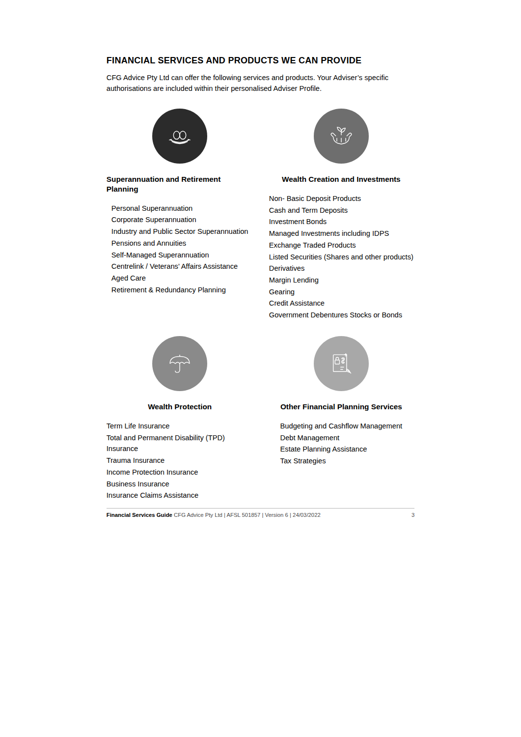FINANCIAL SERVICES AND PRODUCTS WE CAN PROVIDE
CFG Advice Pty Ltd can offer the following services and products. Your Adviser’s specific authorisations are included within their personalised Adviser Profile.
Superannuation and Retirement Planning
Personal Superannuation
Corporate Superannuation
Industry and Public Sector Superannuation
Pensions and Annuities
Self-Managed Superannuation
Centrelink / Veterans’ Affairs Assistance
Aged Care
Retirement & Redundancy Planning
Wealth Creation and Investments
Non- Basic Deposit Products
Cash and Term Deposits
Investment Bonds
Managed Investments including IDPS
Exchange Traded Products
Listed Securities (Shares and other products)
Derivatives
Margin Lending
Gearing
Credit Assistance
Government Debentures Stocks or Bonds
Wealth Protection
Term Life Insurance
Total and Permanent Disability (TPD) Insurance
Trauma Insurance
Income Protection Insurance
Business Insurance
Insurance Claims Assistance
Other Financial Planning Services
Budgeting and Cashflow Management
Debt Management
Estate Planning Assistance
Tax Strategies
Financial Services Guide CFG Advice Pty Ltd | AFSL 501857 | Version 6 | 24/03/2022
3